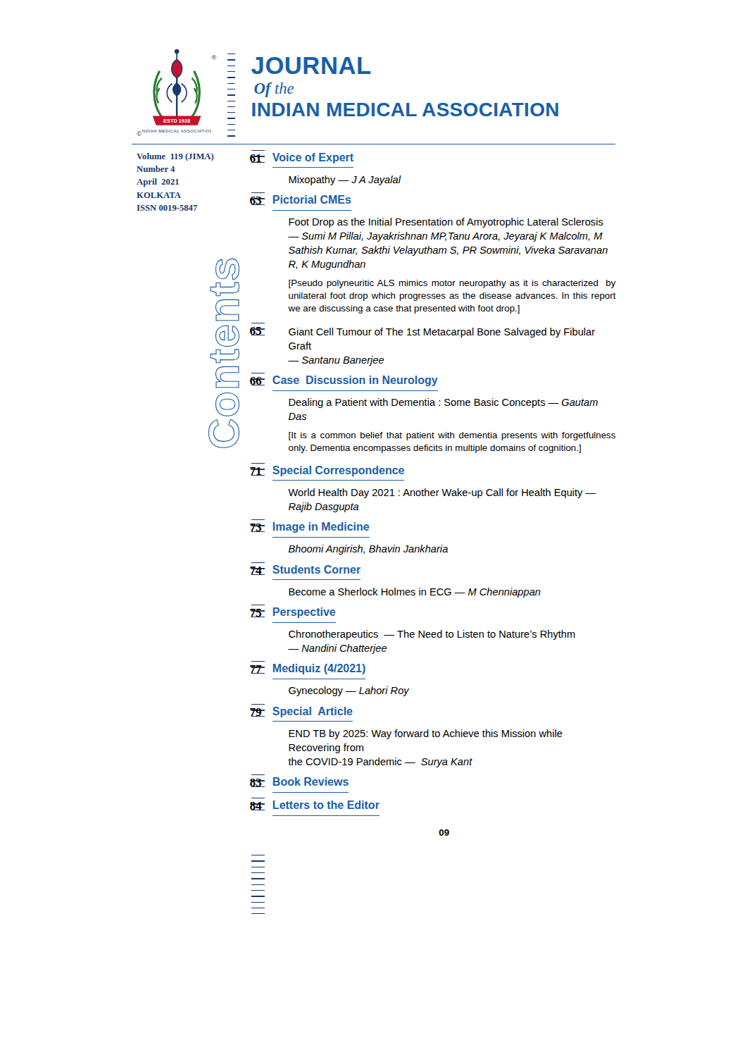® ESTD 1928 INDIAN MEDICAL ASSOCIATION ©
JOURNAL
Of the
INDIAN MEDICAL ASSOCIATION
Volume 119 (JIMA)
Number 4
April 2021
KOLKATA
ISSN 0019-5847
Contents
61
Voice of Expert
Mixopathy — J A Jayalal
63
Pictorial CMEs
Foot Drop as the Initial Presentation of Amyotrophic Lateral Sclerosis — Sumi M Pillai, Jayakrishnan MP,Tanu Arora, Jeyaraj K Malcolm, M Sathish Kumar, Sakthi Velayutham S, PR Sowmini, Viveka Saravanan R, K Mugundhan
[Pseudo polyneuritic ALS mimics motor neuropathy as it is characterized by unilateral foot drop which progresses as the disease advances. In this report we are discussing a case that presented with foot drop.]
65
Giant Cell Tumour of The 1st Metacarpal Bone Salvaged by Fibular Graft
— Santanu Banerjee
66
Case Discussion in Neurology
Dealing a Patient with Dementia : Some Basic Concepts — Gautam Das
[It is a common belief that patient with dementia presents with forgetfulness only. Dementia encompasses deficits in multiple domains of cognition.]
71
Special Correspondence
World Health Day 2021 : Another Wake-up Call for Health Equity — Rajib Dasgupta
73
Image in Medicine
Bhoomi Angirish, Bhavin Jankharia
74
Students Corner
Become a Sherlock Holmes in ECG — M Chenniappan
75
Perspective
Chronotherapeutics — The Need to Listen to Nature’s Rhythm
— Nandini Chatterjee
77
Mediquiz (4/2021)
Gynecology — Lahori Roy
79
Special Article
END TB by 2025: Way forward to Achieve this Mission while Recovering from
the COVID-19 Pandemic — Surya Kant
83
Book Reviews
84
Letters to the Editor
09